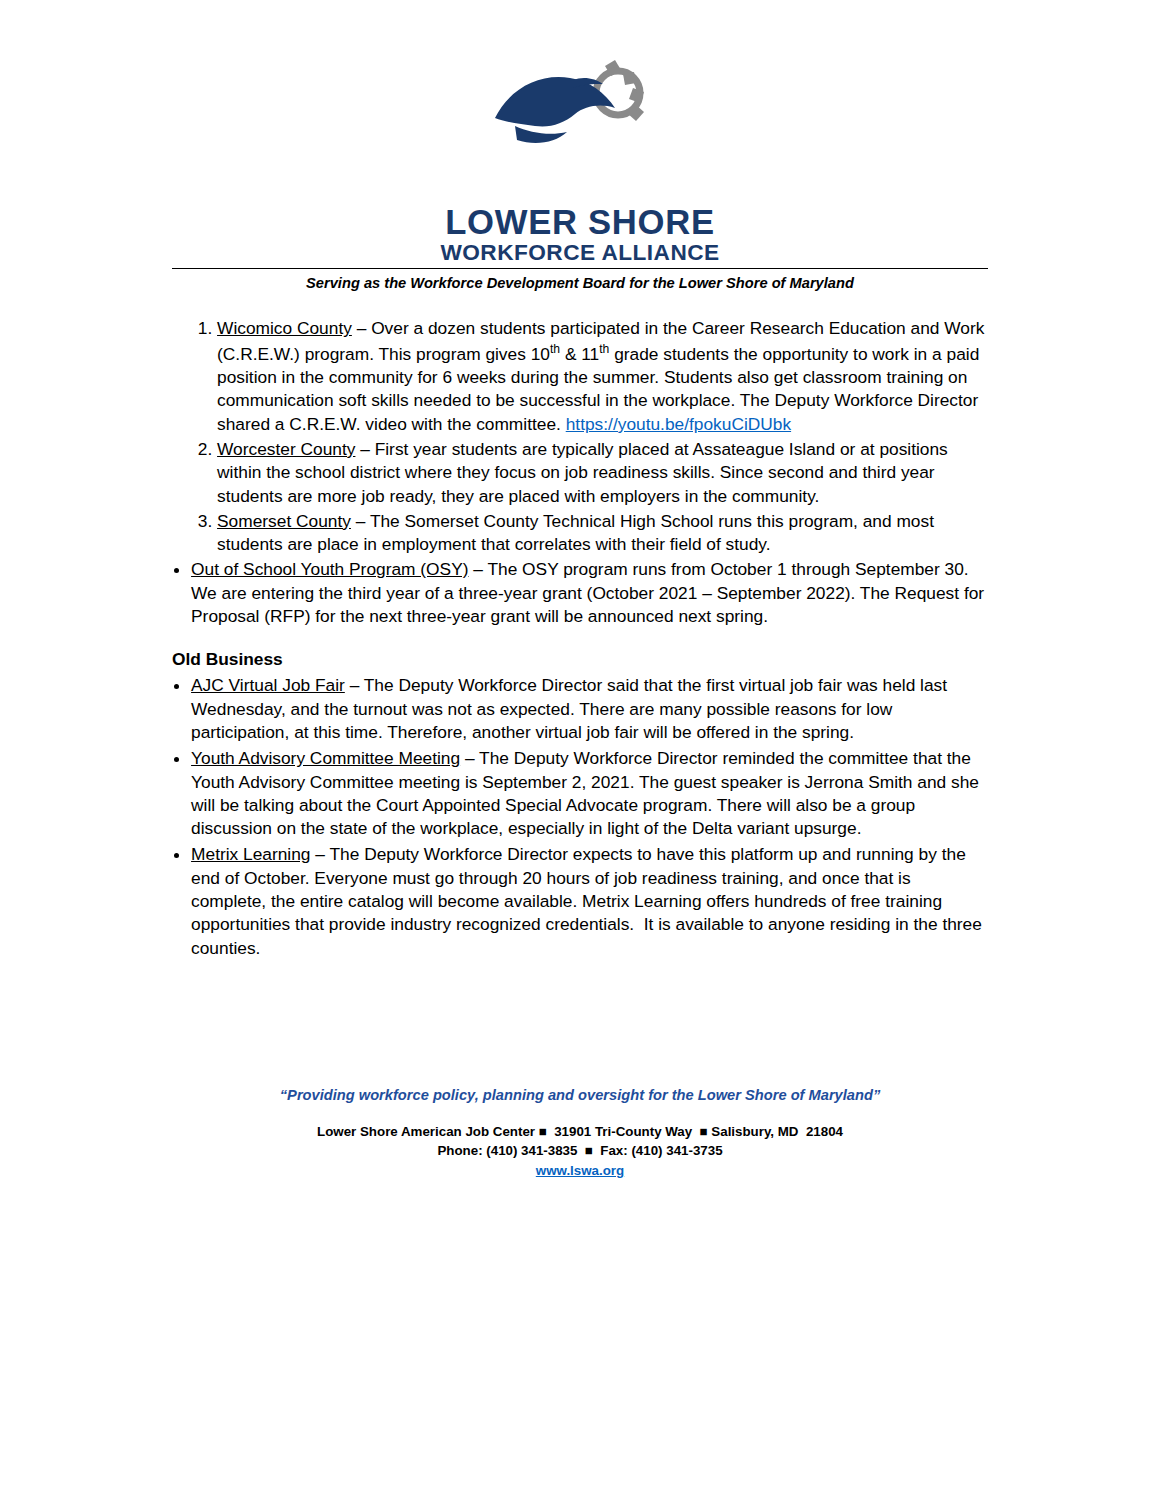LOWER SHORE
WORKFORCE ALLIANCE
Serving as the Workforce Development Board for the Lower Shore of Maryland
Wicomico County – Over a dozen students participated in the Career Research Education and Work (C.R.E.W.) program. This program gives 10th & 11th grade students the opportunity to work in a paid position in the community for 6 weeks during the summer. Students also get classroom training on communication soft skills needed to be successful in the workplace. The Deputy Workforce Director shared a C.R.E.W. video with the committee. https://youtu.be/fpokuCiDUbk
Worcester County – First year students are typically placed at Assateague Island or at positions within the school district where they focus on job readiness skills. Since second and third year students are more job ready, they are placed with employers in the community.
Somerset County – The Somerset County Technical High School runs this program, and most students are place in employment that correlates with their field of study.
Out of School Youth Program (OSY) – The OSY program runs from October 1 through September 30. We are entering the third year of a three-year grant (October 2021 – September 2022). The Request for Proposal (RFP) for the next three-year grant will be announced next spring.
Old Business
AJC Virtual Job Fair – The Deputy Workforce Director said that the first virtual job fair was held last Wednesday, and the turnout was not as expected. There are many possible reasons for low participation, at this time. Therefore, another virtual job fair will be offered in the spring.
Youth Advisory Committee Meeting – The Deputy Workforce Director reminded the committee that the Youth Advisory Committee meeting is September 2, 2021. The guest speaker is Jerrona Smith and she will be talking about the Court Appointed Special Advocate program. There will also be a group discussion on the state of the workplace, especially in light of the Delta variant upsurge.
Metrix Learning – The Deputy Workforce Director expects to have this platform up and running by the end of October. Everyone must go through 20 hours of job readiness training, and once that is complete, the entire catalog will become available. Metrix Learning offers hundreds of free training opportunities that provide industry recognized credentials. It is available to anyone residing in the three counties.
“Providing workforce policy, planning and oversight for the Lower Shore of Maryland”
Lower Shore American Job Center ■ 31901 Tri-County Way ■ Salisbury, MD 21804
Phone: (410) 341-3835 ■ Fax: (410) 341-3735
www.lswa.org